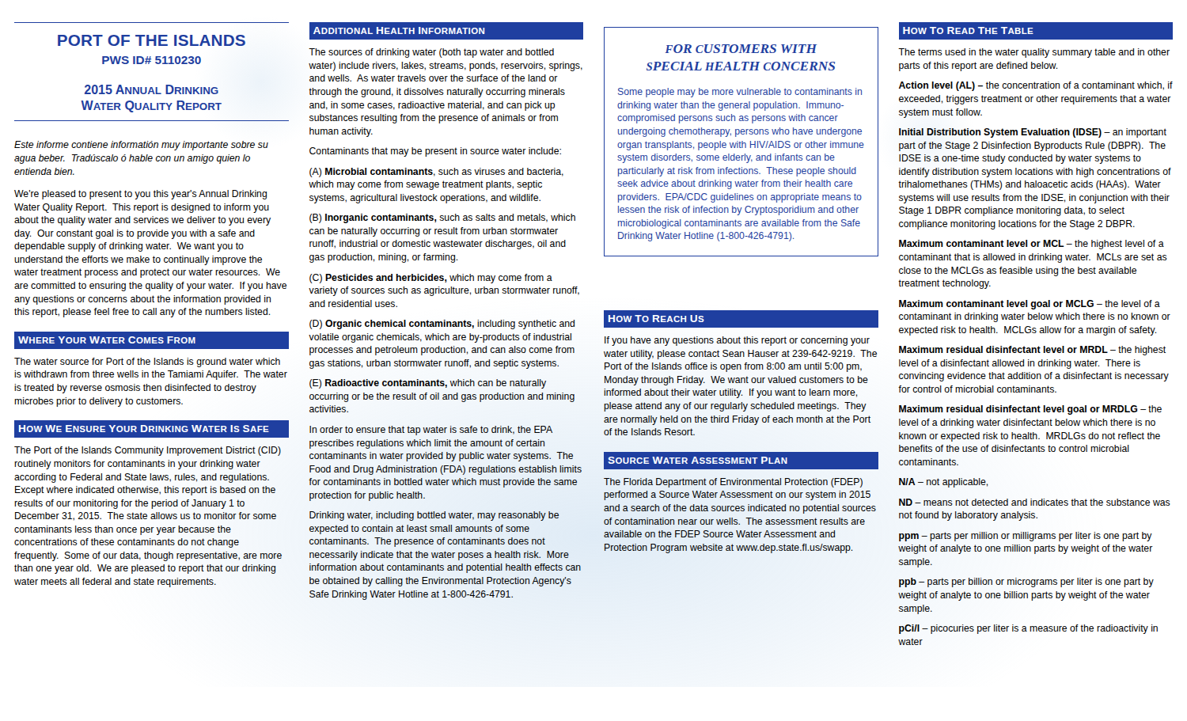PORT OF THE ISLANDS
PWS ID# 5110230
2015 ANNUAL DRINKING
WATER QUALITY REPORT
Este informe contiene informatión muy importante sobre su agua beber. Tradúscalo ó hable con un amigo quien lo entienda bien.
We're pleased to present to you this year's Annual Drinking Water Quality Report. This report is designed to inform you about the quality water and services we deliver to you every day. Our constant goal is to provide you with a safe and dependable supply of drinking water. We want you to understand the efforts we make to continually improve the water treatment process and protect our water resources. We are committed to ensuring the quality of your water. If you have any questions or concerns about the information provided in this report, please feel free to call any of the numbers listed.
WHERE YOUR WATER COMES FROM
The water source for Port of the Islands is ground water which is withdrawn from three wells in the Tamiami Aquifer. The water is treated by reverse osmosis then disinfected to destroy microbes prior to delivery to customers.
HOW WE ENSURE YOUR DRINKING WATER IS SAFE
The Port of the Islands Community Improvement District (CID) routinely monitors for contaminants in your drinking water according to Federal and State laws, rules, and regulations. Except where indicated otherwise, this report is based on the results of our monitoring for the period of January 1 to December 31, 2015. The state allows us to monitor for some contaminants less than once per year because the concentrations of these contaminants do not change frequently. Some of our data, though representative, are more than one year old. We are pleased to report that our drinking water meets all federal and state requirements.
ADDITIONAL HEALTH INFORMATION
The sources of drinking water (both tap water and bottled water) include rivers, lakes, streams, ponds, reservoirs, springs, and wells. As water travels over the surface of the land or through the ground, it dissolves naturally occurring minerals and, in some cases, radioactive material, and can pick up substances resulting from the presence of animals or from human activity.
Contaminants that may be present in source water include:
(A) Microbial contaminants, such as viruses and bacteria, which may come from sewage treatment plants, septic systems, agricultural livestock operations, and wildlife.
(B) Inorganic contaminants, such as salts and metals, which can be naturally occurring or result from urban stormwater runoff, industrial or domestic wastewater discharges, oil and gas production, mining, or farming.
(C) Pesticides and herbicides, which may come from a variety of sources such as agriculture, urban stormwater runoff, and residential uses.
(D) Organic chemical contaminants, including synthetic and volatile organic chemicals, which are by-products of industrial processes and petroleum production, and can also come from gas stations, urban stormwater runoff, and septic systems.
(E) Radioactive contaminants, which can be naturally occurring or be the result of oil and gas production and mining activities.
In order to ensure that tap water is safe to drink, the EPA prescribes regulations which limit the amount of certain contaminants in water provided by public water systems. The Food and Drug Administration (FDA) regulations establish limits for contaminants in bottled water which must provide the same protection for public health.
Drinking water, including bottled water, may reasonably be expected to contain at least small amounts of some contaminants. The presence of contaminants does not necessarily indicate that the water poses a health risk. More information about contaminants and potential health effects can be obtained by calling the Environmental Protection Agency's Safe Drinking Water Hotline at 1-800-426-4791.
FOR CUSTOMERS WITH
SPECIAL HEALTH CONCERNS
Some people may be more vulnerable to contaminants in drinking water than the general population. Immuno-compromised persons such as persons with cancer undergoing chemotherapy, persons who have undergone organ transplants, people with HIV/AIDS or other immune system disorders, some elderly, and infants can be particularly at risk from infections. These people should seek advice about drinking water from their health care providers. EPA/CDC guidelines on appropriate means to lessen the risk of infection by Cryptosporidium and other microbiological contaminants are available from the Safe Drinking Water Hotline (1-800-426-4791).
HOW TO REACH US
If you have any questions about this report or concerning your water utility, please contact Sean Hauser at 239-642-9219. The Port of the Islands office is open from 8:00 am until 5:00 pm, Monday through Friday. We want our valued customers to be informed about their water utility. If you want to learn more, please attend any of our regularly scheduled meetings. They are normally held on the third Friday of each month at the Port of the Islands Resort.
SOURCE WATER ASSESSMENT PLAN
The Florida Department of Environmental Protection (FDEP) performed a Source Water Assessment on our system in 2015 and a search of the data sources indicated no potential sources of contamination near our wells. The assessment results are available on the FDEP Source Water Assessment and Protection Program website at www.dep.state.fl.us/swapp.
HOW TO READ THE TABLE
The terms used in the water quality summary table and in other parts of this report are defined below.
Action level (AL) – the concentration of a contaminant which, if exceeded, triggers treatment or other requirements that a water system must follow.
Initial Distribution System Evaluation (IDSE) – an important part of the Stage 2 Disinfection Byproducts Rule (DBPR). The IDSE is a one-time study conducted by water systems to identify distribution system locations with high concentrations of trihalomethanes (THMs) and haloacetic acids (HAAs). Water systems will use results from the IDSE, in conjunction with their Stage 1 DBPR compliance monitoring data, to select compliance monitoring locations for the Stage 2 DBPR.
Maximum contaminant level or MCL – the highest level of a contaminant that is allowed in drinking water. MCLs are set as close to the MCLGs as feasible using the best available treatment technology.
Maximum contaminant level goal or MCLG – the level of a contaminant in drinking water below which there is no known or expected risk to health. MCLGs allow for a margin of safety.
Maximum residual disinfectant level or MRDL – the highest level of a disinfectant allowed in drinking water. There is convincing evidence that addition of a disinfectant is necessary for control of microbial contaminants.
Maximum residual disinfectant level goal or MRDLG – the level of a drinking water disinfectant below which there is no known or expected risk to health. MRDLGs do not reflect the benefits of the use of disinfectants to control microbial contaminants.
N/A – not applicable,
ND – means not detected and indicates that the substance was not found by laboratory analysis.
ppm – parts per million or milligrams per liter is one part by weight of analyte to one million parts by weight of the water sample.
ppb – parts per billion or micrograms per liter is one part by weight of analyte to one billion parts by weight of the water sample.
pCi/l – picocuries per liter is a measure of the radioactivity in water